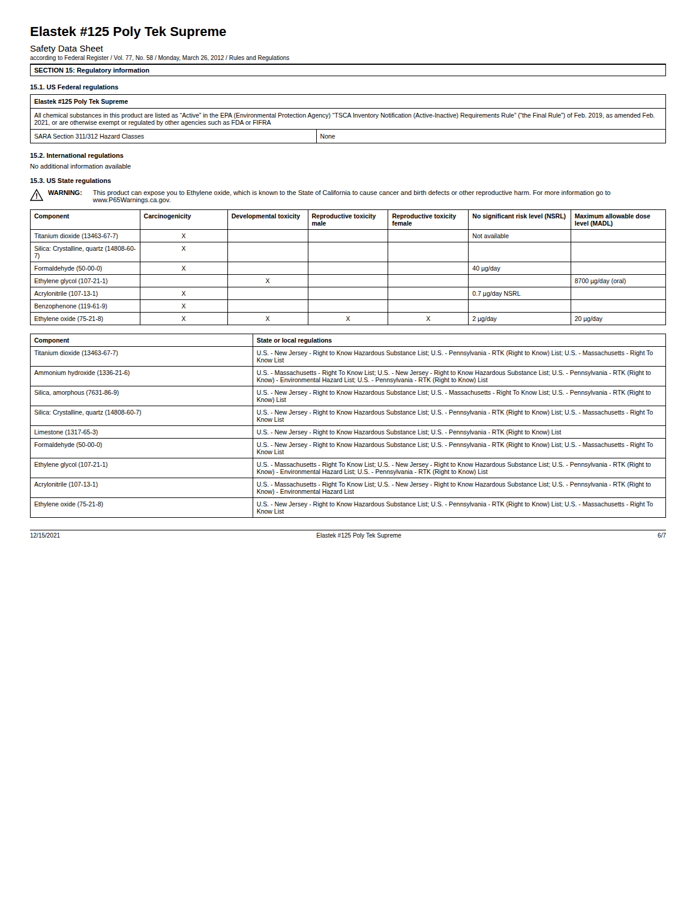Elastek #125 Poly Tek Supreme
Safety Data Sheet
according to Federal Register / Vol. 77, No. 58 / Monday, March 26, 2012 / Rules and Regulations
SECTION 15: Regulatory information
15.1. US Federal regulations
| Elastek #125 Poly Tek Supreme |
| All chemical substances in this product are listed as “Active” in the EPA (Environmental Protection Agency) “TSCA Inventory Notification (Active-Inactive) Requirements Rule” (“the Final Rule”) of Feb. 2019, as amended Feb. 2021, or are otherwise exempt or regulated by other agencies such as FDA or FIFRA |
| SARA Section 311/312 Hazard Classes | None |
15.2. International regulations
No additional information available
15.3. US State regulations
!
WARNING:
This product can expose you to Ethylene oxide, which is known to the State of California to cause cancer and birth defects or other reproductive harm. For more information go to www.P65Warnings.ca.gov.
| Component | Carcinogenicity | Developmental toxicity | Reproductive toxicity male | Reproductive toxicity female | No significant risk level (NSRL) | Maximum allowable dose level (MADL) |
| --- | --- | --- | --- | --- | --- | --- |
| Titanium dioxide (13463-67-7) | X | | | | Not available | |
| Silica: Crystalline, quartz (14808-60-7) | X | | | | | |
| Formaldehyde (50-00-0) | X | | | | 40 µg/day | |
| Ethylene glycol (107-21-1) | | X | | | | 8700 µg/day (oral) |
| Acrylonitrile (107-13-1) | X | | | | 0.7 µg/day NSRL | |
| Benzophenone (119-61-9) | X | | | | | |
| Ethylene oxide (75-21-8) | X | X | X | X | 2 µg/day | 20 µg/day |
| Component | State or local regulations |
| --- | --- |
| Titanium dioxide (13463-67-7) | U.S. - New Jersey - Right to Know Hazardous Substance List; U.S. - Pennsylvania - RTK (Right to Know) List; U.S. - Massachusetts - Right To Know List |
| Ammonium hydroxide (1336-21-6) | U.S. - Massachusetts - Right To Know List; U.S. - New Jersey - Right to Know Hazardous Substance List; U.S. - Pennsylvania - RTK (Right to Know) - Environmental Hazard List; U.S. - Pennsylvania - RTK (Right to Know) List |
| Silica, amorphous (7631-86-9) | U.S. - New Jersey - Right to Know Hazardous Substance List; U.S. - Massachusetts - Right To Know List; U.S. - Pennsylvania - RTK (Right to Know) List |
| Silica: Crystalline, quartz (14808-60-7) | U.S. - New Jersey - Right to Know Hazardous Substance List; U.S. - Pennsylvania - RTK (Right to Know) List; U.S. - Massachusetts - Right To Know List |
| Limestone (1317-65-3) | U.S. - New Jersey - Right to Know Hazardous Substance List; U.S. - Pennsylvania - RTK (Right to Know) List |
| Formaldehyde (50-00-0) | U.S. - New Jersey - Right to Know Hazardous Substance List; U.S. - Pennsylvania - RTK (Right to Know) List; U.S. - Massachusetts - Right To Know List |
| Ethylene glycol (107-21-1) | U.S. - Massachusetts - Right To Know List; U.S. - New Jersey - Right to Know Hazardous Substance List; U.S. - Pennsylvania - RTK (Right to Know) - Environmental Hazard List; U.S. - Pennsylvania - RTK (Right to Know) List |
| Acrylonitrile (107-13-1) | U.S. - Massachusetts - Right To Know List; U.S. - New Jersey - Right to Know Hazardous Substance List; U.S. - Pennsylvania - RTK (Right to Know) - Environmental Hazard List |
| Ethylene oxide (75-21-8) | U.S. - New Jersey - Right to Know Hazardous Substance List; U.S. - Pennsylvania - RTK (Right to Know) List; U.S. - Massachusetts - Right To Know List |
12/15/2021
Elastek #125 Poly Tek Supreme
6/7